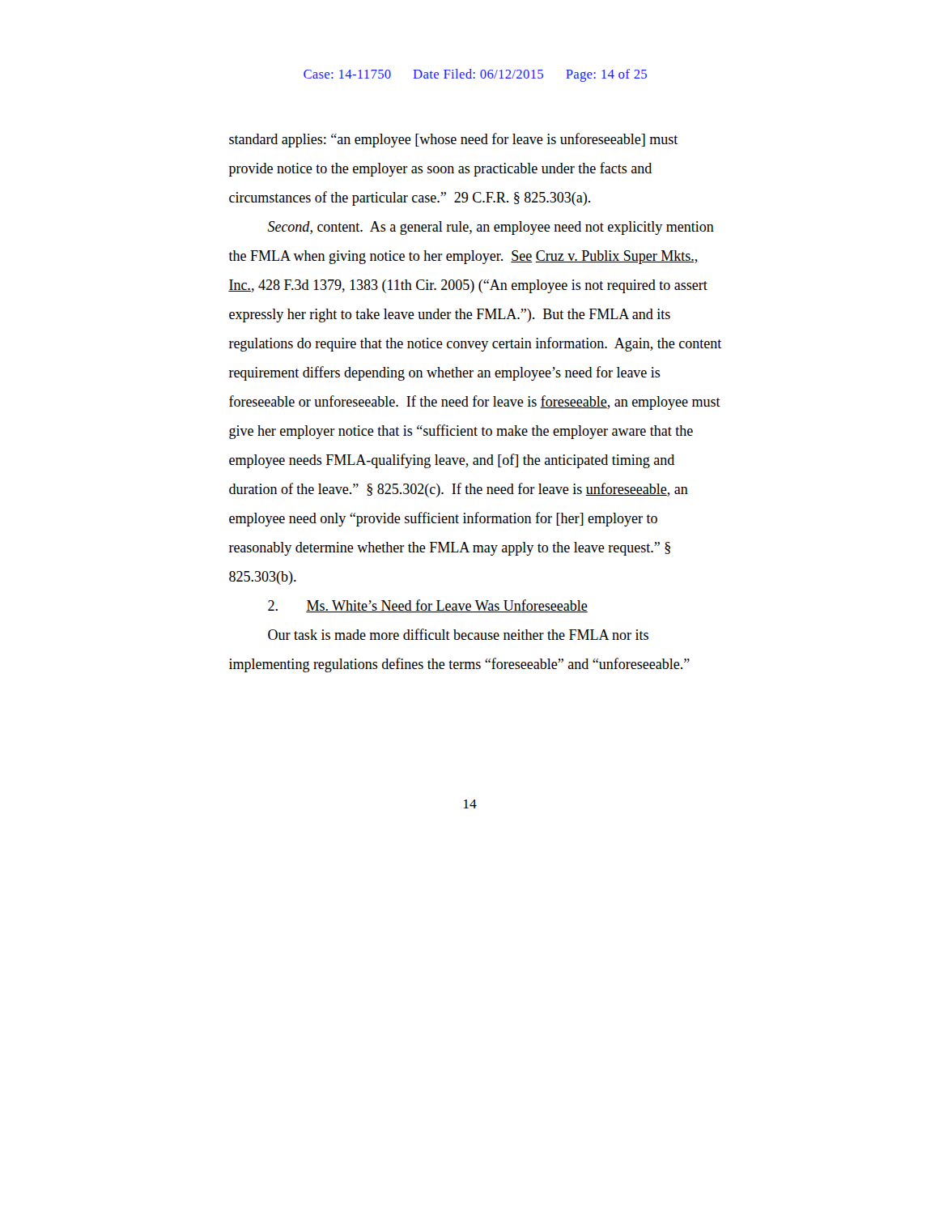Case: 14-11750 Date Filed: 06/12/2015 Page: 14 of 25
standard applies: “an employee [whose need for leave is unforeseeable] must provide notice to the employer as soon as practicable under the facts and circumstances of the particular case.” 29 C.F.R. § 825.303(a).
Second, content. As a general rule, an employee need not explicitly mention the FMLA when giving notice to her employer. See Cruz v. Publix Super Mkts., Inc., 428 F.3d 1379, 1383 (11th Cir. 2005) (“An employee is not required to assert expressly her right to take leave under the FMLA.”). But the FMLA and its regulations do require that the notice convey certain information. Again, the content requirement differs depending on whether an employee’s need for leave is foreseeable or unforeseeable. If the need for leave is foreseeable, an employee must give her employer notice that is “sufficient to make the employer aware that the employee needs FMLA-qualifying leave, and [of] the anticipated timing and duration of the leave.” § 825.302(c). If the need for leave is unforeseeable, an employee need only “provide sufficient information for [her] employer to reasonably determine whether the FMLA may apply to the leave request.” § 825.303(b).
2. Ms. White’s Need for Leave Was Unforeseeable
Our task is made more difficult because neither the FMLA nor its implementing regulations defines the terms “foreseeable” and “unforeseeable.”
14